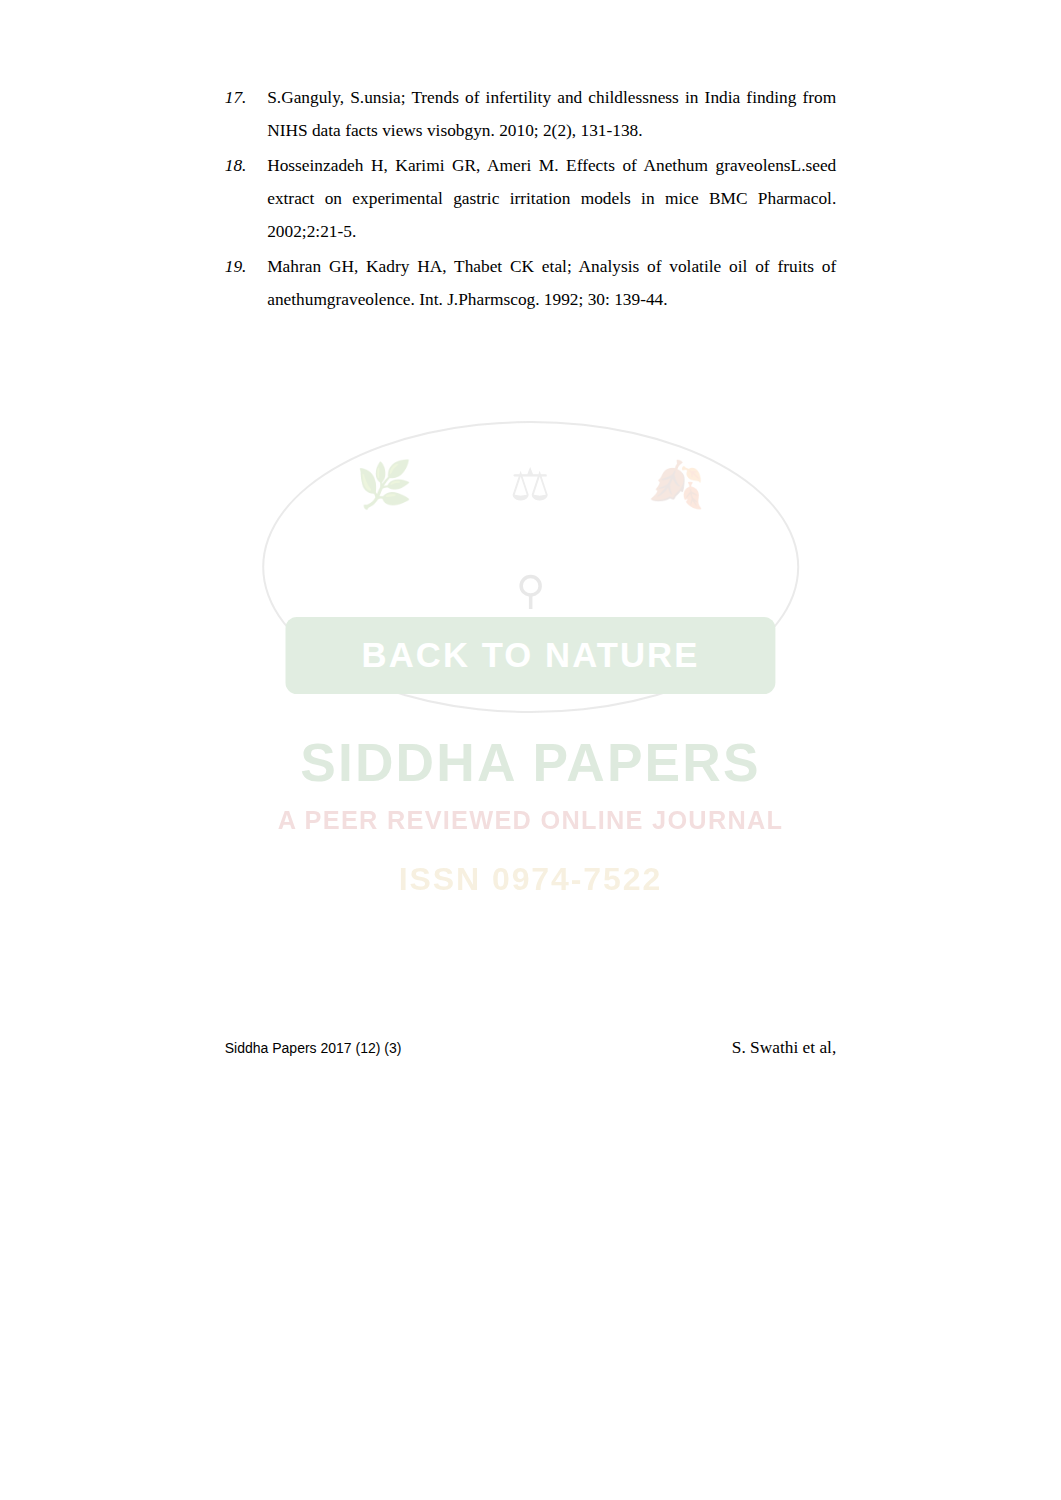17. S.Ganguly, S.unsia; Trends of infertility and childlessness in India finding from NIHS data facts views visobgyn. 2010; 2(2), 131-138.
18. Hosseinzadeh H, Karimi GR, Ameri M. Effects of Anethum graveolensL.seed extract on experimental gastric irritation models in mice BMC Pharmacol. 2002;2:21-5.
19. Mahran GH, Kadry HA, Thabet CK etal; Analysis of volatile oil of fruits of anethumgraveolence. Int. J.Pharmscog. 1992; 30: 139-44.
🌿 ⚖ 🍂
⚲
BACK TO NATURE
SIDDHA PAPERS
A PEER REVIEWED ONLINE JOURNAL
ISSN 0974-7522
Siddha Papers 2017 (12) (3)
S. Swathi et al,